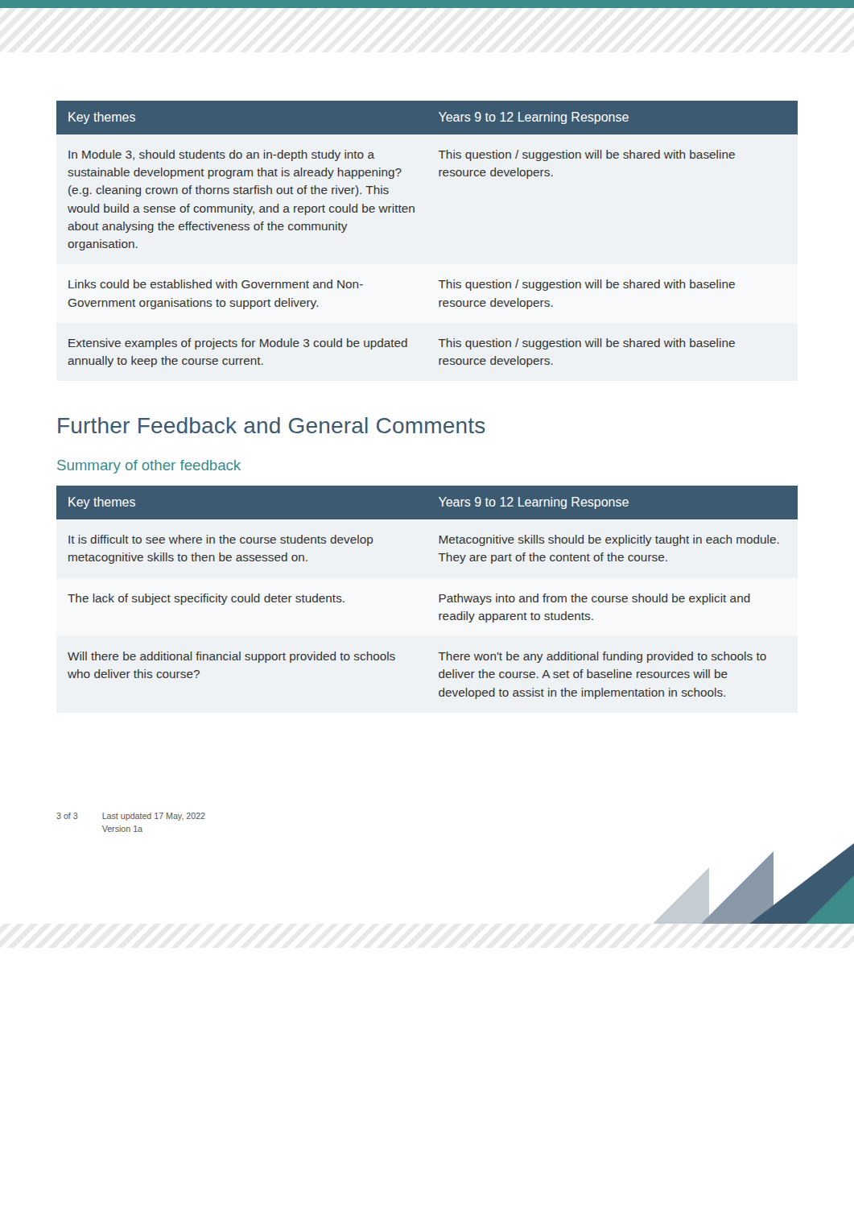| Key themes | Years 9 to 12 Learning Response |
| --- | --- |
| In Module 3, should students do an in-depth study into a sustainable development program that is already happening? (e.g. cleaning crown of thorns starfish out of the river). This would build a sense of community, and a report could be written about analysing the effectiveness of the community organisation. | This question / suggestion will be shared with baseline resource developers. |
| Links could be established with Government and Non-Government organisations to support delivery. | This question / suggestion will be shared with baseline resource developers. |
| Extensive examples of projects for Module 3 could be updated annually to keep the course current. | This question / suggestion will be shared with baseline resource developers. |
Further Feedback and General Comments
Summary of other feedback
| Key themes | Years 9 to 12 Learning Response |
| --- | --- |
| It is difficult to see where in the course students develop metacognitive skills to then be assessed on. | Metacognitive skills should be explicitly taught in each module. They are part of the content of the course. |
| The lack of subject specificity could deter students. | Pathways into and from the course should be explicit and readily apparent to students. |
| Will there be additional financial support provided to schools who deliver this course? | There won't be any additional funding provided to schools to deliver the course. A set of baseline resources will be developed to assist in the implementation in schools. |
3 of 3 Last updated 17 May, 2022
Version 1a